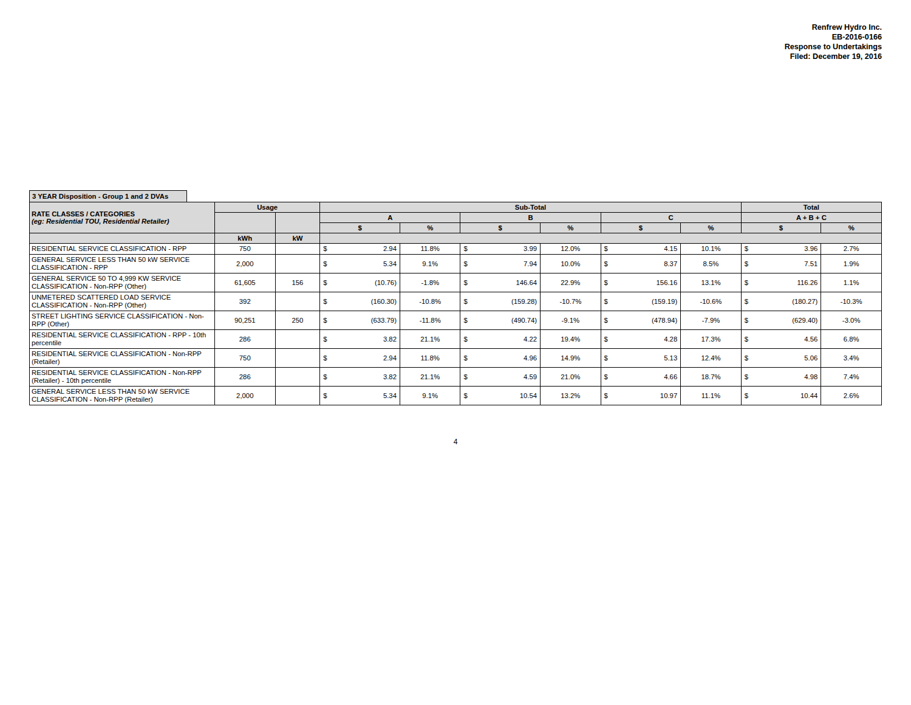Renfrew Hydro Inc.
EB-2016-0166
Response to Undertakings
Filed: December 19, 2016
3 YEAR Disposition - Group 1 and 2 DVAs
| RATE CLASSES / CATEGORIES (eg: Residential TOU, Residential Retailer) | Usage | Sub-Total | Total |
| --- | --- | --- | --- |
| | | A | B | C | A + B + C |
| $ | % | $ | % | $ | % | $ | % |
| | kWh | kW | |
| RESIDENTIAL SERVICE CLASSIFICATION - RPP | 750 | | $ 2.94 | 11.8% | $ 3.99 | 12.0% | $ 4.15 | 10.1% | $ 3.96 | 2.7% |
| GENERAL SERVICE LESS THAN 50 kW SERVICE CLASSIFICATION - RPP | 2,000 | | $ 5.34 | 9.1% | $ 7.94 | 10.0% | $ 8.37 | 8.5% | $ 7.51 | 1.9% |
| GENERAL SERVICE 50 TO 4,999 KW SERVICE CLASSIFICATION - Non-RPP (Other) | 61,605 | 156 | $ (10.76) | -1.8% | $ 146.64 | 22.9% | $ 156.16 | 13.1% | $ 116.26 | 1.1% |
| UNMETERED SCATTERED LOAD SERVICE CLASSIFICATION - Non-RPP (Other) | 392 | | $ (160.30) | -10.8% | $ (159.28) | -10.7% | $ (159.19) | -10.6% | $ (180.27) | -10.3% |
| STREET LIGHTING SERVICE CLASSIFICATION - Non-RPP (Other) | 90,251 | 250 | $ (633.79) | -11.8% | $ (490.74) | -9.1% | $ (478.94) | -7.9% | $ (629.40) | -3.0% |
| RESIDENTIAL SERVICE CLASSIFICATION - RPP - 10th percentile | 286 | | $ 3.82 | 21.1% | $ 4.22 | 19.4% | $ 4.28 | 17.3% | $ 4.56 | 6.8% |
| RESIDENTIAL SERVICE CLASSIFICATION - Non-RPP (Retailer) | 750 | | $ 2.94 | 11.8% | $ 4.96 | 14.9% | $ 5.13 | 12.4% | $ 5.06 | 3.4% |
| RESIDENTIAL SERVICE CLASSIFICATION - Non-RPP (Retailer) - 10th percentile | 286 | | $ 3.82 | 21.1% | $ 4.59 | 21.0% | $ 4.66 | 18.7% | $ 4.98 | 7.4% |
| GENERAL SERVICE LESS THAN 50 kW SERVICE CLASSIFICATION - Non-RPP (Retailer) | 2,000 | | $ 5.34 | 9.1% | $ 10.54 | 13.2% | $ 10.97 | 11.1% | $ 10.44 | 2.6% |
4